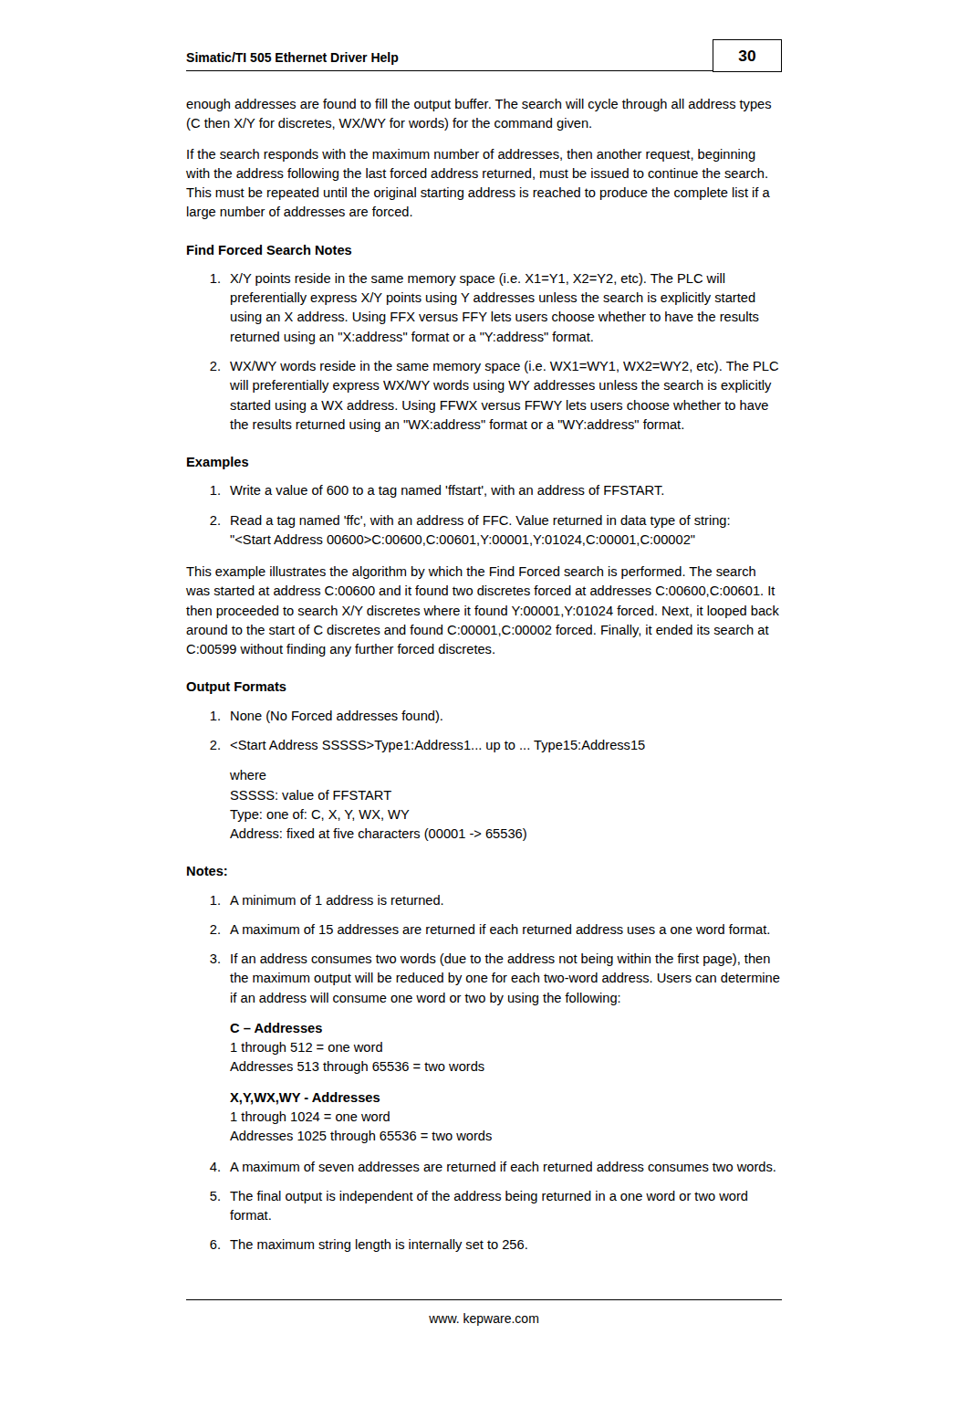30
Simatic/TI 505 Ethernet Driver Help
enough addresses are found to fill the output buffer. The search will cycle through all address types (C then X/Y for discretes, WX/WY for words) for the command given.
If the search responds with the maximum number of addresses, then another request, beginning with the address following the last forced address returned, must be issued to continue the search. This must be repeated until the original starting address is reached to produce the complete list if a large number of addresses are forced.
Find Forced Search Notes
X/Y points reside in the same memory space (i.e. X1=Y1, X2=Y2, etc). The PLC will preferentially express X/Y points using Y addresses unless the search is explicitly started using an X address. Using FFX versus FFY lets users choose whether to have the results returned using an "X:address" format or a "Y:address" format.
WX/WY words reside in the same memory space (i.e. WX1=WY1, WX2=WY2, etc). The PLC will preferentially express WX/WY words using WY addresses unless the search is explicitly started using a WX address. Using FFWX versus FFWY lets users choose whether to have the results returned using an "WX:address" format or a "WY:address" format.
Examples
Write a value of 600 to a tag named 'ffstart', with an address of FFSTART.
Read a tag named 'ffc', with an address of FFC. Value returned in data type of string:
"<Start Address 00600>C:00600,C:00601,Y:00001,Y:01024,C:00001,C:00002"
This example illustrates the algorithm by which the Find Forced search is performed. The search was started at address C:00600 and it found two discretes forced at addresses C:00600,C:00601. It then proceeded to search X/Y discretes where it found Y:00001,Y:01024 forced. Next, it looped back around to the start of C discretes and found C:00001,C:00002 forced. Finally, it ended its search at C:00599 without finding any further forced discretes.
Output Formats
None (No Forced addresses found).
<Start Address SSSSS>Type1:Address1... up to ... Type15:Address15
where
SSSSS: value of FFSTART
Type: one of: C, X, Y, WX, WY
Address: fixed at five characters (00001 -> 65536)
Notes:
A minimum of 1 address is returned.
A maximum of 15 addresses are returned if each returned address uses a one word format.
If an address consumes two words (due to the address not being within the first page), then the maximum output will be reduced by one for each two-word address. Users can determine if an address will consume one word or two by using the following:
C – Addresses
1 through 512 = one word
Addresses 513 through 65536 = two words
X,Y,WX,WY - Addresses
1 through 1024 = one word
Addresses 1025 through 65536 = two words
A maximum of seven addresses are returned if each returned address consumes two words.
The final output is independent of the address being returned in a one word or two word format.
The maximum string length is internally set to 256.
www. kepware.com